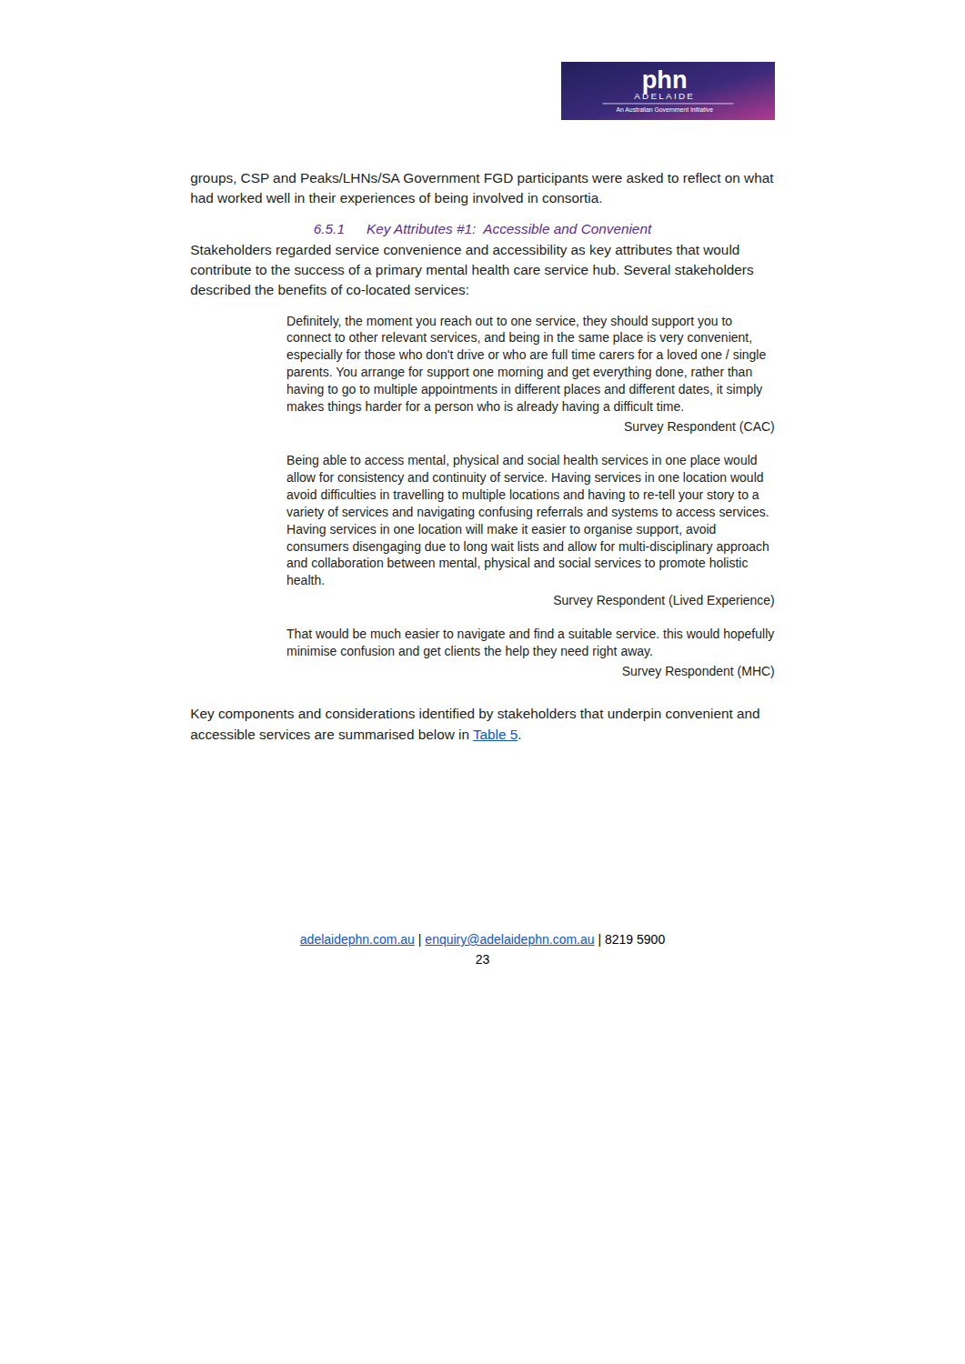groups, CSP and Peaks/LHNs/SA Government FGD participants were asked to reflect on what had worked well in their experiences of being involved in consortia.
6.5.1 Key Attributes #1: Accessible and Convenient
Stakeholders regarded service convenience and accessibility as key attributes that would contribute to the success of a primary mental health care service hub. Several stakeholders described the benefits of co-located services:
Definitely, the moment you reach out to one service, they should support you to connect to other relevant services, and being in the same place is very convenient, especially for those who don't drive or who are full time carers for a loved one / single parents. You arrange for support one morning and get everything done, rather than having to go to multiple appointments in different places and different dates, it simply makes things harder for a person who is already having a difficult time.
Survey Respondent (CAC)
Being able to access mental, physical and social health services in one place would allow for consistency and continuity of service. Having services in one location would avoid difficulties in travelling to multiple locations and having to re-tell your story to a variety of services and navigating confusing referrals and systems to access services. Having services in one location will make it easier to organise support, avoid consumers disengaging due to long wait lists and allow for multi-disciplinary approach and collaboration between mental, physical and social services to promote holistic health.
Survey Respondent (Lived Experience)
That would be much easier to navigate and find a suitable service. this would hopefully minimise confusion and get clients the help they need right away.
Survey Respondent (MHC)
Key components and considerations identified by stakeholders that underpin convenient and accessible services are summarised below in Table 5.
adelaidephn.com.au | enquiry@adelaidephn.com.au | 8219 5900
23